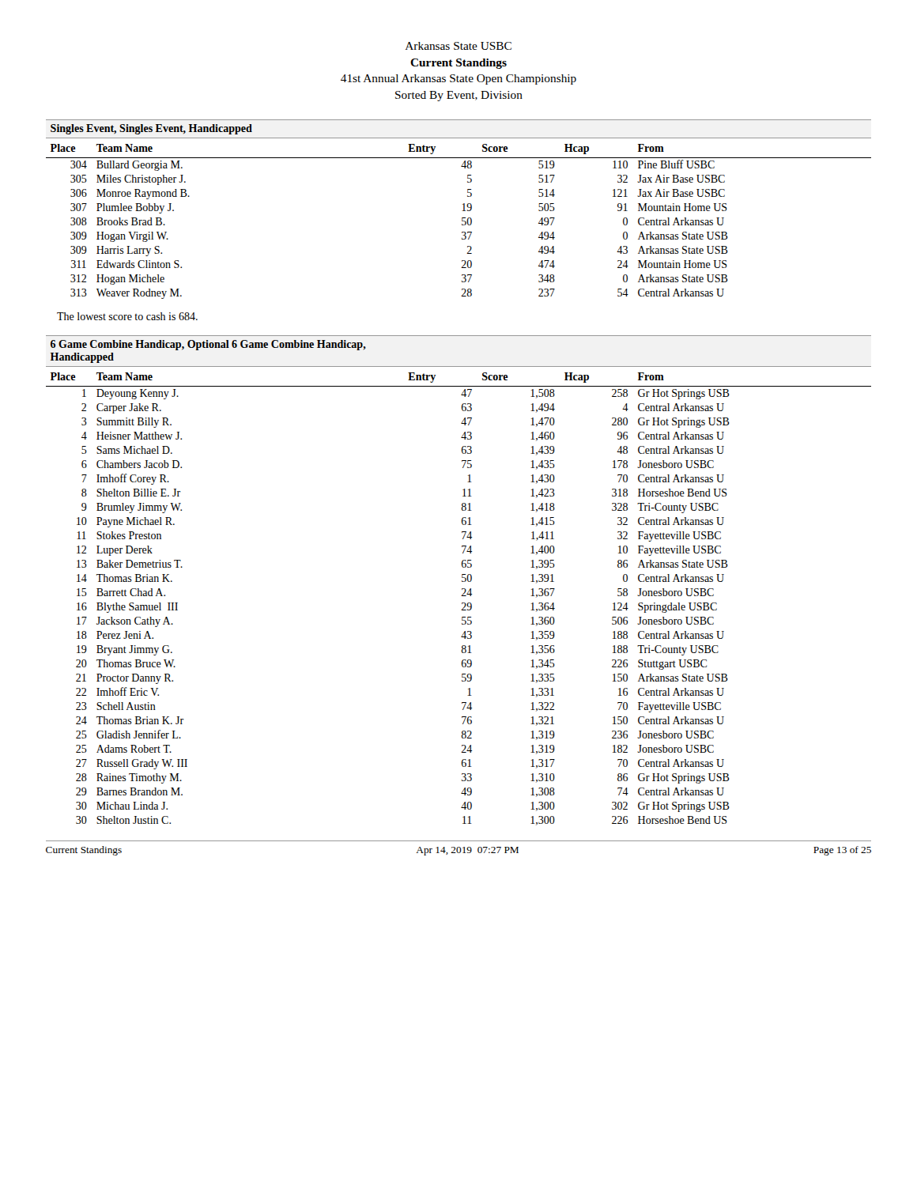Arkansas State USBC
Current Standings
41st Annual Arkansas State Open Championship
Sorted By Event, Division
Singles Event, Singles Event, Handicapped
| Place | Team Name | Entry | Score | Hcap | From |
| --- | --- | --- | --- | --- | --- |
| 304 | Bullard Georgia M. | 48 | 519 | 110 | Pine Bluff USBC |
| 305 | Miles Christopher J. | 5 | 517 | 32 | Jax Air Base USBC |
| 306 | Monroe Raymond B. | 5 | 514 | 121 | Jax Air Base USBC |
| 307 | Plumlee Bobby J. | 19 | 505 | 91 | Mountain Home US |
| 308 | Brooks Brad B. | 50 | 497 | 0 | Central Arkansas U |
| 309 | Hogan Virgil W. | 37 | 494 | 0 | Arkansas State USB |
| 309 | Harris Larry S. | 2 | 494 | 43 | Arkansas State USB |
| 311 | Edwards Clinton S. | 20 | 474 | 24 | Mountain Home US |
| 312 | Hogan Michele | 37 | 348 | 0 | Arkansas State USB |
| 313 | Weaver Rodney M. | 28 | 237 | 54 | Central Arkansas U |
The lowest score to cash is 684.
6 Game Combine Handicap, Optional 6 Game Combine Handicap,
Handicapped
| Place | Team Name | Entry | Score | Hcap | From |
| --- | --- | --- | --- | --- | --- |
| 1 | Deyoung Kenny J. | 47 | 1,508 | 258 | Gr Hot Springs USB |
| 2 | Carper Jake R. | 63 | 1,494 | 4 | Central Arkansas U |
| 3 | Summitt Billy R. | 47 | 1,470 | 280 | Gr Hot Springs USB |
| 4 | Heisner Matthew J. | 43 | 1,460 | 96 | Central Arkansas U |
| 5 | Sams Michael D. | 63 | 1,439 | 48 | Central Arkansas U |
| 6 | Chambers Jacob D. | 75 | 1,435 | 178 | Jonesboro USBC |
| 7 | Imhoff Corey R. | 1 | 1,430 | 70 | Central Arkansas U |
| 8 | Shelton Billie E. Jr | 11 | 1,423 | 318 | Horseshoe Bend US |
| 9 | Brumley Jimmy W. | 81 | 1,418 | 328 | Tri-County USBC |
| 10 | Payne Michael R. | 61 | 1,415 | 32 | Central Arkansas U |
| 11 | Stokes Preston | 74 | 1,411 | 32 | Fayetteville USBC |
| 12 | Luper Derek | 74 | 1,400 | 10 | Fayetteville USBC |
| 13 | Baker Demetrius T. | 65 | 1,395 | 86 | Arkansas State USB |
| 14 | Thomas Brian K. | 50 | 1,391 | 0 | Central Arkansas U |
| 15 | Barrett Chad A. | 24 | 1,367 | 58 | Jonesboro USBC |
| 16 | Blythe Samuel III | 29 | 1,364 | 124 | Springdale USBC |
| 17 | Jackson Cathy A. | 55 | 1,360 | 506 | Jonesboro USBC |
| 18 | Perez Jeni A. | 43 | 1,359 | 188 | Central Arkansas U |
| 19 | Bryant Jimmy G. | 81 | 1,356 | 188 | Tri-County USBC |
| 20 | Thomas Bruce W. | 69 | 1,345 | 226 | Stuttgart USBC |
| 21 | Proctor Danny R. | 59 | 1,335 | 150 | Arkansas State USB |
| 22 | Imhoff Eric V. | 1 | 1,331 | 16 | Central Arkansas U |
| 23 | Schell Austin | 74 | 1,322 | 70 | Fayetteville USBC |
| 24 | Thomas Brian K. Jr | 76 | 1,321 | 150 | Central Arkansas U |
| 25 | Gladish Jennifer L. | 82 | 1,319 | 236 | Jonesboro USBC |
| 25 | Adams Robert T. | 24 | 1,319 | 182 | Jonesboro USBC |
| 27 | Russell Grady W. III | 61 | 1,317 | 70 | Central Arkansas U |
| 28 | Raines Timothy M. | 33 | 1,310 | 86 | Gr Hot Springs USB |
| 29 | Barnes Brandon M. | 49 | 1,308 | 74 | Central Arkansas U |
| 30 | Michau Linda J. | 40 | 1,300 | 302 | Gr Hot Springs USB |
| 30 | Shelton Justin C. | 11 | 1,300 | 226 | Horseshoe Bend US |
Current Standings Apr 14, 2019 07:27 PM Page 13 of 25